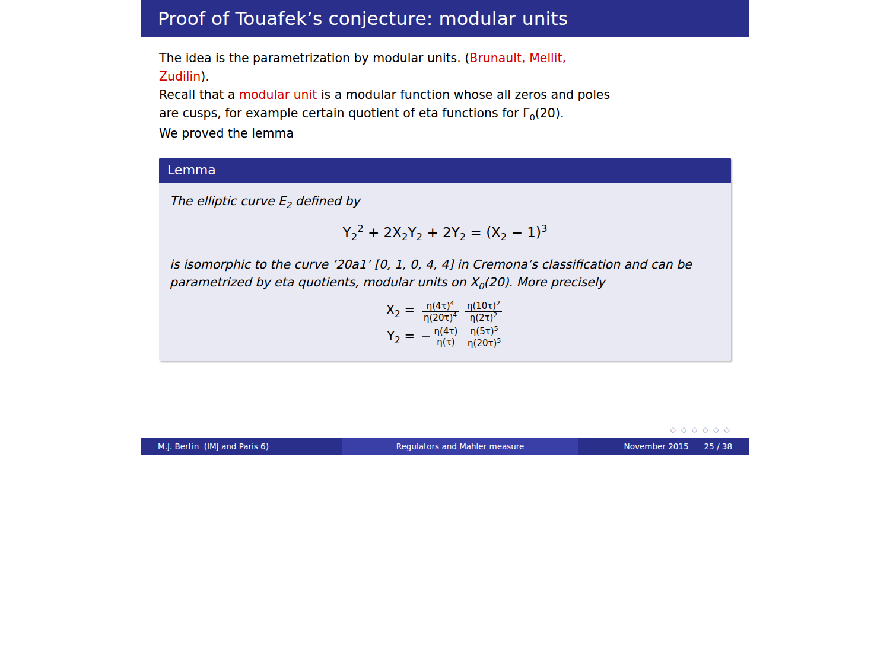Proof of Touafek’s conjecture: modular units
The idea is the parametrization by modular units. (Brunault, Mellit,
Zudilin).
Recall that a modular unit is a modular function whose all zeros and poles
are cusps, for example certain quotient of eta functions for Γ0(20).
We proved the lemma
Lemma
The elliptic curve E2 defined by
Y22 + 2X2 Y2 + 2Y2 = (X2 − 1)3
is isomorphic to the curve ’20a1’ [0, 1, 0, 4, 4] in Cremona’s classification and can be parametrized by eta quotients, modular units on X0(20). More precisely
| X 2 = | η(4τ) 4 η(20τ) 4 η(10τ) 2 η(2τ) 2 |
| Y 2 = | − η(4τ) η(τ) η(5τ) 5 η(20τ) 5 |
◇ ◇ ◇ ◇ ◇ ◇
M.J. Bertin (IMJ and Paris 6)
Regulators and Mahler measure
November 201525 / 38